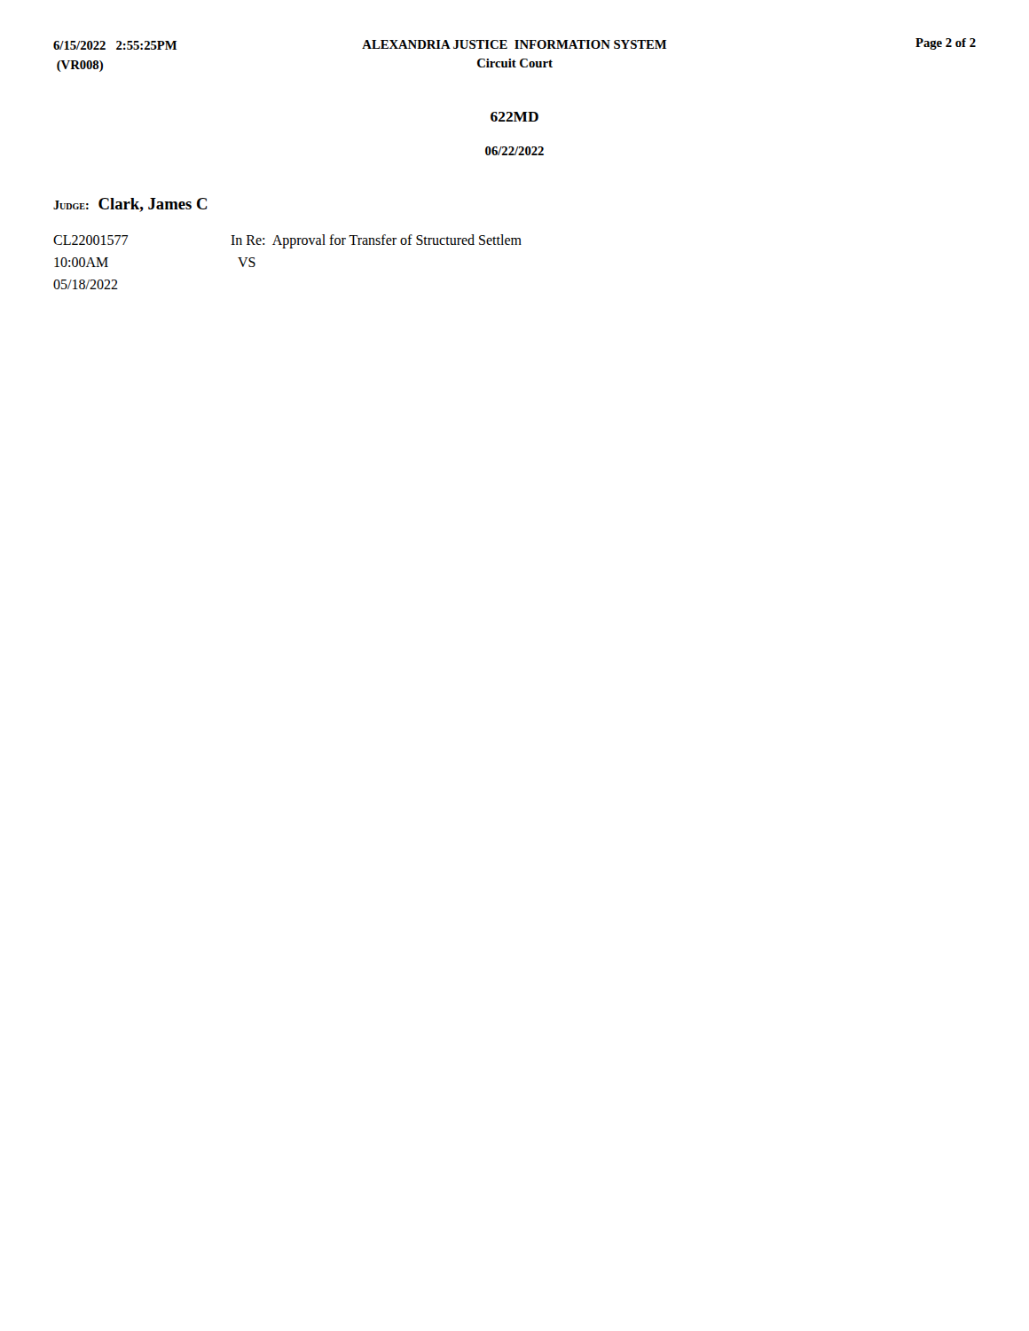6/15/2022 2:55:25PM
(VR008)
ALEXANDRIA JUSTICE INFORMATION SYSTEM
Circuit Court
Page 2 of 2
622MD
06/22/2022
Judge: Clark, James C
CL22001577 In Re: Approval for Transfer of Structured Settlem
10:00AM VS
05/18/2022